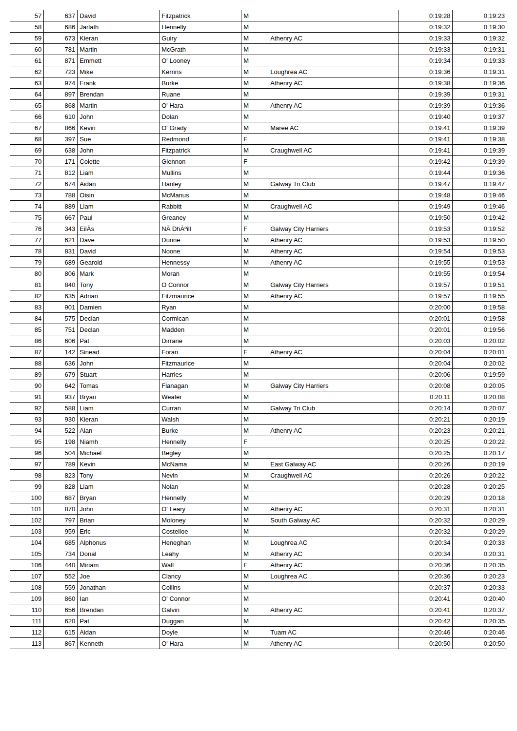| 57 | 637 | David | Fitzpatrick | M | | 0:19:28 | 0:19:23 |
| 58 | 686 | Jarlath | Hennelly | M | | 0:19:32 | 0:19:30 |
| 59 | 673 | Kieran | Guiry | M | Athenry AC | 0:19:33 | 0:19:32 |
| 60 | 781 | Martin | McGrath | M | | 0:19:33 | 0:19:31 |
| 61 | 871 | Emmett | O' Looney | M | | 0:19:34 | 0:19:33 |
| 62 | 723 | Mike | Kerrins | M | Loughrea AC | 0:19:36 | 0:19:31 |
| 63 | 974 | Frank | Burke | M | Athenry AC | 0:19:38 | 0:19:36 |
| 64 | 897 | Brendan | Ruane | M | | 0:19:39 | 0:19:31 |
| 65 | 868 | Martin | O' Hara | M | Athenry AC | 0:19:39 | 0:19:36 |
| 66 | 610 | John | Dolan | M | | 0:19:40 | 0:19:37 |
| 67 | 866 | Kevin | O' Grady | M | Maree AC | 0:19:41 | 0:19:39 |
| 68 | 397 | Sue | Redmond | F | | 0:19:41 | 0:19:38 |
| 69 | 638 | John | Fitzpatrick | M | Craughwell AC | 0:19:41 | 0:19:39 |
| 70 | 171 | Colette | Glennon | F | | 0:19:42 | 0:19:39 |
| 71 | 812 | Liam | Mullins | M | | 0:19:44 | 0:19:36 |
| 72 | 674 | Aidan | Hanley | M | Galway Tri Club | 0:19:47 | 0:19:47 |
| 73 | 788 | Oisin | McManus | M | | 0:19:48 | 0:19:46 |
| 74 | 889 | Liam | Rabbitt | M | Craughwell AC | 0:19:49 | 0:19:46 |
| 75 | 667 | Paul | Greaney | M | | 0:19:50 | 0:19:42 |
| 76 | 343 | EilÃ­s | NÃ­ DhÃºill | F | Galway City Harriers | 0:19:53 | 0:19:52 |
| 77 | 621 | Dave | Dunne | M | Athenry AC | 0:19:53 | 0:19:50 |
| 78 | 831 | David | Noone | M | Athenry AC | 0:19:54 | 0:19:53 |
| 79 | 689 | Gearoid | Hennessy | M | Athenry AC | 0:19:55 | 0:19:53 |
| 80 | 806 | Mark | Moran | M | | 0:19:55 | 0:19:54 |
| 81 | 840 | Tony | O Connor | M | Galway City Harriers | 0:19:57 | 0:19:51 |
| 82 | 635 | Adrian | Fitzmaurice | M | Athenry AC | 0:19:57 | 0:19:55 |
| 83 | 901 | Damien | Ryan | M | | 0:20:00 | 0:19:58 |
| 84 | 575 | Declan | Cormican | M | | 0:20:01 | 0:19:58 |
| 85 | 751 | Declan | Madden | M | | 0:20:01 | 0:19:56 |
| 86 | 606 | Pat | Dirrane | M | | 0:20:03 | 0:20:02 |
| 87 | 142 | Sinead | Foran | F | Athenry AC | 0:20:04 | 0:20:01 |
| 88 | 636 | John | Fitzmaurice | M | | 0:20:04 | 0:20:02 |
| 89 | 679 | Stuart | Harries | M | | 0:20:06 | 0:19:59 |
| 90 | 642 | Tomas | Flanagan | M | Galway City Harriers | 0:20:08 | 0:20:05 |
| 91 | 937 | Bryan | Weafer | M | | 0:20:11 | 0:20:08 |
| 92 | 588 | Liam | Curran | M | Galway Tri Club | 0:20:14 | 0:20:07 |
| 93 | 930 | Kieran | Walsh | M | | 0:20:21 | 0:20:19 |
| 94 | 522 | Alan | Burke | M | Athenry AC | 0:20:23 | 0:20:21 |
| 95 | 198 | Niamh | Hennelly | F | | 0:20:25 | 0:20:22 |
| 96 | 504 | Michael | Begley | M | | 0:20:25 | 0:20:17 |
| 97 | 789 | Kevin | McNama | M | East Galway AC | 0:20:26 | 0:20:19 |
| 98 | 823 | Tony | Nevin | M | Craughwell AC | 0:20:26 | 0:20:22 |
| 99 | 828 | Liam | Nolan | M | | 0:20:28 | 0:20:25 |
| 100 | 687 | Bryan | Hennelly | M | | 0:20:29 | 0:20:18 |
| 101 | 870 | John | O' Leary | M | Athenry AC | 0:20:31 | 0:20:31 |
| 102 | 797 | Brian | Moloney | M | South Galway AC | 0:20:32 | 0:20:29 |
| 103 | 959 | Eric | Costelloe | M | | 0:20:32 | 0:20:29 |
| 104 | 685 | Alphonus | Heneghan | M | Loughrea AC | 0:20:34 | 0:20:33 |
| 105 | 734 | Donal | Leahy | M | Athenry AC | 0:20:34 | 0:20:31 |
| 106 | 440 | Miriam | Wall | F | Athenry AC | 0:20:36 | 0:20:35 |
| 107 | 552 | Joe | Clancy | M | Loughrea AC | 0:20:36 | 0:20:23 |
| 108 | 559 | Jonathan | Collins | M | | 0:20:37 | 0:20:33 |
| 109 | 860 | Ian | O' Connor | M | | 0:20:41 | 0:20:40 |
| 110 | 656 | Brendan | Galvin | M | Athenry AC | 0:20:41 | 0:20:37 |
| 111 | 620 | Pat | Duggan | M | | 0:20:42 | 0:20:35 |
| 112 | 615 | Aidan | Doyle | M | Tuam AC | 0:20:46 | 0:20:46 |
| 113 | 867 | Kenneth | O' Hara | M | Athenry AC | 0:20:50 | 0:20:50 |